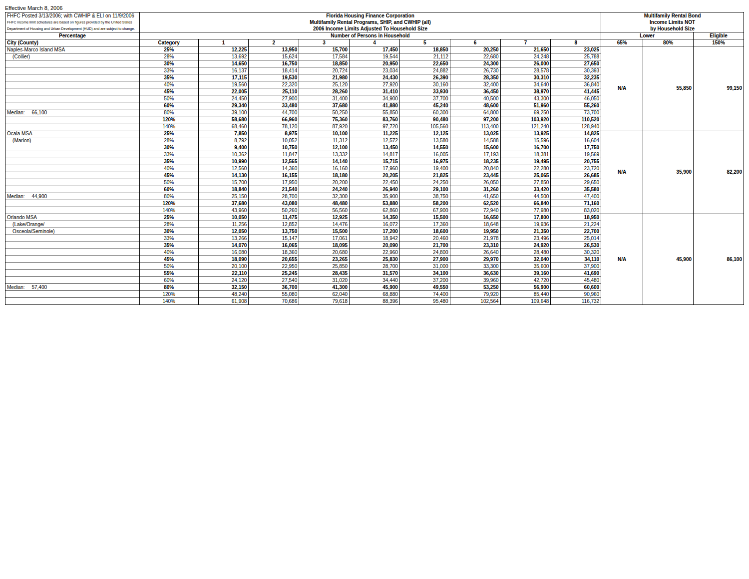Effective March 8, 2006
| FHFC Posted 3/13/2006; with CWHIP & ELI on 11/9/2006 | Florida Housing Finance Corporation | Multifamily Rental Bond |
| FHFC income limit schedules are based on figures provided by the United States | Multifamily Rental Programs, SHIP, and CWHIP (all) | Income Limits NOT |
| Department of Housing and Urban Development (HUD) and are subject to change. | 2006 Income Limits Adjusted To Household Size | by Household Size |
| Percentage | Number of Persons in Household | Lower | Eligible |
| City (County) | Category | 1 | 2 | 3 | 4 | 5 | 6 | 7 | 8 | 65% | 80% | 150% |
| Naples-Marco Island MSA | 25% | 12,225 | 13,950 | 15,700 | 17,450 | 18,850 | 20,250 | 21,650 | 23,025 | N/A | 55,850 | 99,150 |
| (Collier) | 28% | 13,692 | 15,624 | 17,584 | 19,544 | 21,112 | 22,680 | 24,248 | 25,788 |
| | 30% | 14,650 | 16,750 | 18,850 | 20,950 | 22,650 | 24,300 | 26,000 | 27,650 |
| | 33% | 16,137 | 18,414 | 20,724 | 23,034 | 24,882 | 26,730 | 28,578 | 30,393 |
| | 35% | 17,115 | 19,530 | 21,980 | 24,430 | 26,390 | 28,350 | 30,310 | 32,235 |
| | 40% | 19,560 | 22,320 | 25,120 | 27,920 | 30,160 | 32,400 | 34,640 | 36,840 |
| | 45% | 22,005 | 25,110 | 28,260 | 31,410 | 33,930 | 36,450 | 38,970 | 41,445 |
| | 50% | 24,450 | 27,900 | 31,400 | 34,900 | 37,700 | 40,500 | 43,300 | 46,050 |
| | 60% | 29,340 | 33,480 | 37,680 | 41,880 | 45,240 | 48,600 | 51,960 | 55,260 |
| Median: 66,100 | 80% | 39,100 | 44,700 | 50,250 | 55,850 | 60,300 | 64,800 | 69,250 | 73,700 |
| | 120% | 58,680 | 66,960 | 75,360 | 83,760 | 90,480 | 97,200 | 103,920 | 110,520 |
| | 140% | 68,460 | 78,120 | 87,920 | 97,720 | 105,560 | 113,400 | 121,240 | 128,940 |
| Ocala MSA | 25% | 7,850 | 8,975 | 10,100 | 11,225 | 12,125 | 13,025 | 13,925 | 14,825 | N/A | 35,900 | 82,200 |
| (Marion) | 28% | 8,792 | 10,052 | 11,312 | 12,572 | 13,580 | 14,588 | 15,596 | 16,604 |
| | 30% | 9,400 | 10,750 | 12,100 | 13,450 | 14,550 | 15,600 | 16,700 | 17,750 |
| | 33% | 10,362 | 11,847 | 13,332 | 14,817 | 16,005 | 17,193 | 18,381 | 19,569 |
| | 35% | 10,990 | 12,565 | 14,140 | 15,715 | 16,975 | 18,235 | 19,495 | 20,755 |
| | 40% | 12,560 | 14,360 | 16,160 | 17,960 | 19,400 | 20,840 | 22,280 | 23,720 |
| | 45% | 14,130 | 16,155 | 18,180 | 20,205 | 21,825 | 23,445 | 25,065 | 26,685 |
| | 50% | 15,700 | 17,950 | 20,200 | 22,450 | 24,250 | 26,050 | 27,850 | 29,650 |
| | 60% | 18,840 | 21,540 | 24,240 | 26,940 | 29,100 | 31,260 | 33,420 | 35,580 |
| Median: 44,900 | 80% | 25,150 | 28,700 | 32,300 | 35,900 | 38,750 | 41,650 | 44,500 | 47,400 |
| | 120% | 37,680 | 43,080 | 48,480 | 53,880 | 58,200 | 62,520 | 66,840 | 71,160 |
| | 140% | 43,960 | 50,260 | 56,560 | 62,860 | 67,900 | 72,940 | 77,980 | 83,020 |
| Orlando MSA | 25% | 10,050 | 11,475 | 12,925 | 14,350 | 15,500 | 16,650 | 17,800 | 18,950 | N/A | 45,900 | 86,100 |
| (Lake/Orange/ | 28% | 11,256 | 12,852 | 14,476 | 16,072 | 17,360 | 18,648 | 19,936 | 21,224 |
| Osceola/Seminole) | 30% | 12,050 | 13,750 | 15,500 | 17,200 | 18,600 | 19,950 | 21,350 | 22,700 |
| | 33% | 13,266 | 15,147 | 17,061 | 18,942 | 20,460 | 21,978 | 23,496 | 25,014 |
| | 35% | 14,070 | 16,065 | 18,095 | 20,090 | 21,700 | 23,310 | 24,920 | 26,530 |
| | 40% | 16,080 | 18,360 | 20,680 | 22,960 | 24,800 | 26,640 | 28,480 | 30,320 |
| | 45% | 18,090 | 20,655 | 23,265 | 25,830 | 27,900 | 29,970 | 32,040 | 34,110 |
| | 50% | 20,100 | 22,950 | 25,850 | 28,700 | 31,000 | 33,300 | 35,600 | 37,900 |
| | 55% | 22,110 | 25,245 | 28,435 | 31,570 | 34,100 | 36,630 | 39,160 | 41,690 |
| | 60% | 24,120 | 27,540 | 31,020 | 34,440 | 37,200 | 39,960 | 42,720 | 45,480 |
| Median: 57,400 | 80% | 32,150 | 36,700 | 41,300 | 45,900 | 49,550 | 53,250 | 56,900 | 60,600 |
| | 120% | 48,240 | 55,080 | 62,040 | 68,880 | 74,400 | 79,920 | 85,440 | 90,960 |
| | 140% | 61,908 | 70,686 | 79,618 | 88,396 | 95,480 | 102,564 | 109,648 | 116,732 |